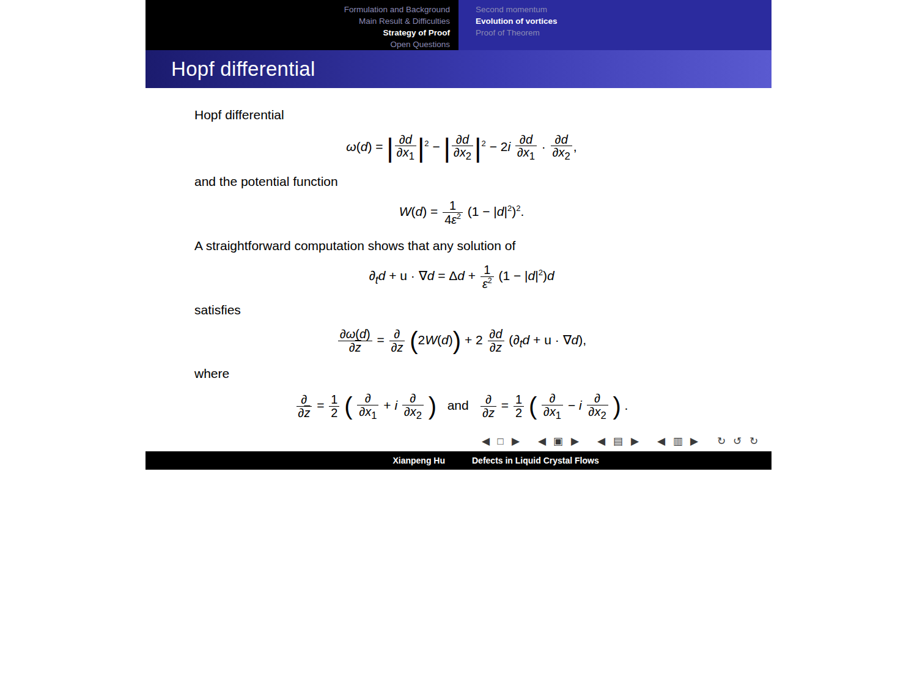Formulation and Background
Main Result & Difficulties
Strategy of Proof
Open Questions
Second momentum
Evolution of vortices
Proof of Theorem
Hopf differential
Hopf differential
ω(d) = |∂d∂x1|2 − |∂d∂x2|2 − 2i ∂d∂x1 · ∂d∂x2,
and the potential function
W(d) = 14ε2 (1 − |d|2)2.
A straightforward computation shows that any solution of
∂td + u · ∇d = Δd + 1 ε2 (1 − |d|2)d
satisfies
∂ω(d)∂z = ∂∂z (2W(d)) + 2 ∂d∂z (∂td + u · ∇d),
where
∂∂z = 12 ( ∂∂x1 + i ∂∂x2 ) and ∂∂z = 12 ( ∂∂x1 − i ∂∂x2 ) .
◀ □ ▶ ◀ ▣ ▶ ◀ ▤ ▶ ◀ ▥ ▶ ↻ ↺ ↻
Xianpeng Hu
Defects in Liquid Crystal Flows